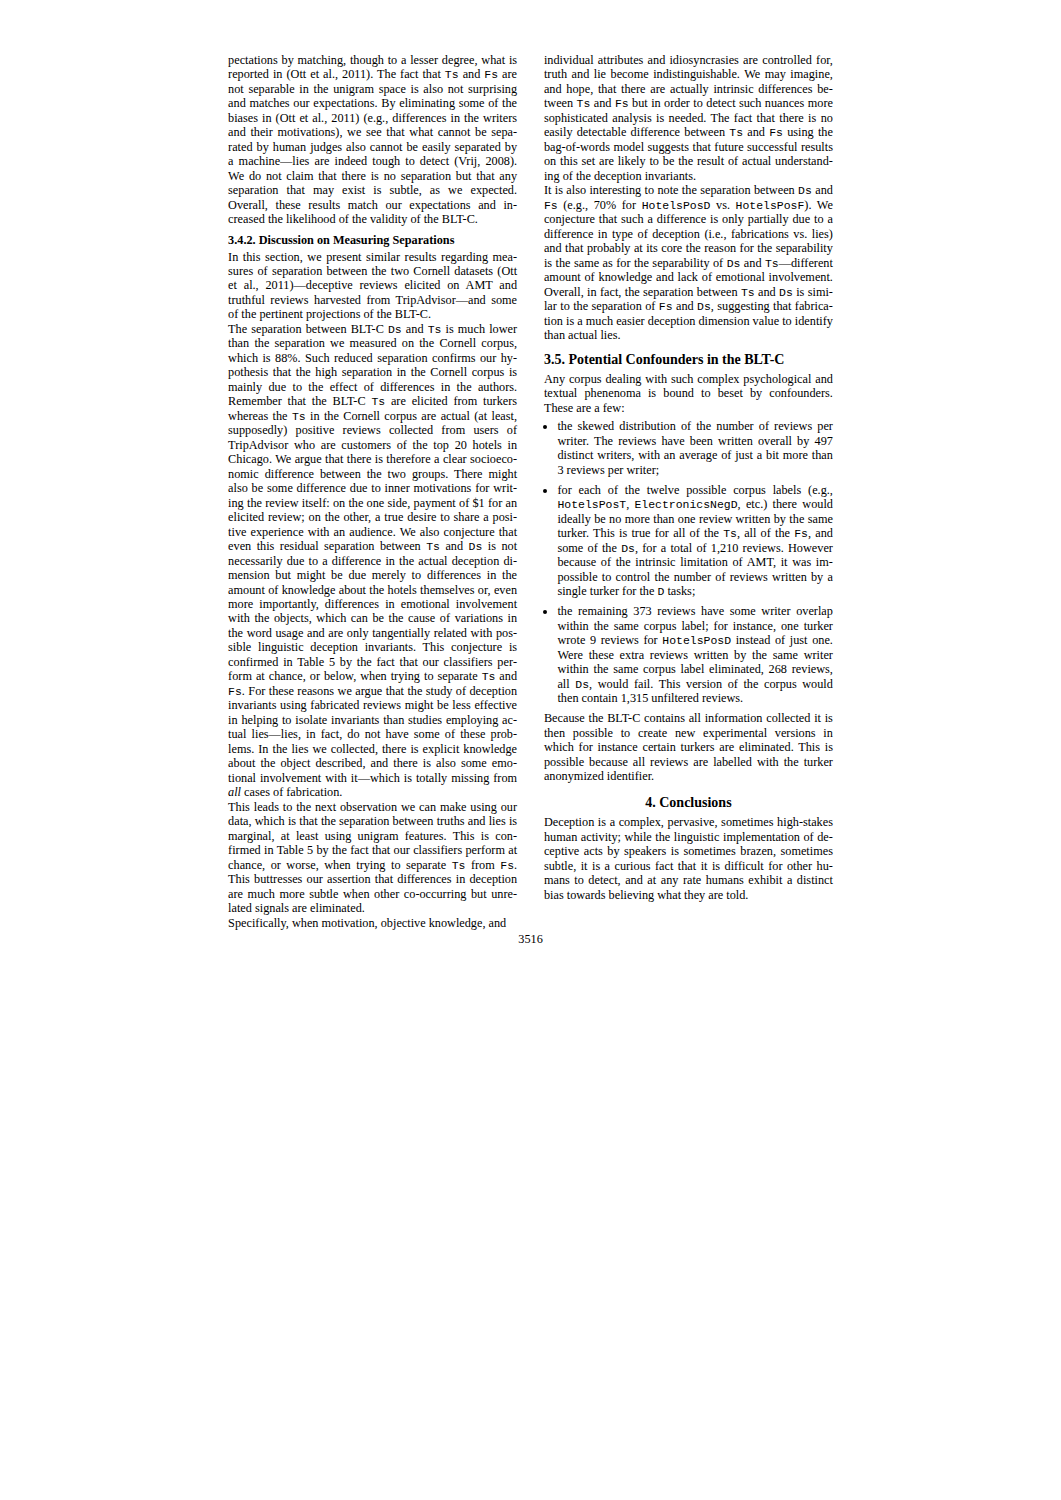pectations by matching, though to a lesser degree, what is reported in (Ott et al., 2011). The fact that Ts and Fs are not separable in the unigram space is also not surprising and matches our expectations. By eliminating some of the biases in (Ott et al., 2011) (e.g., differences in the writers and their motivations), we see that what cannot be separated by human judges also cannot be easily separated by a machine—lies are indeed tough to detect (Vrij, 2008). We do not claim that there is no separation but that any separation that may exist is subtle, as we expected. Overall, these results match our expectations and increased the likelihood of the validity of the BLT-C.
3.4.2. Discussion on Measuring Separations
In this section, we present similar results regarding measures of separation between the two Cornell datasets (Ott et al., 2011)—deceptive reviews elicited on AMT and truthful reviews harvested from TripAdvisor—and some of the pertinent projections of the BLT-C.
The separation between BLT-C Ds and Ts is much lower than the separation we measured on the Cornell corpus, which is 88%. Such reduced separation confirms our hypothesis that the high separation in the Cornell corpus is mainly due to the effect of differences in the authors. Remember that the BLT-C Ts are elicited from turkers whereas the Ts in the Cornell corpus are actual (at least, supposedly) positive reviews collected from users of TripAdvisor who are customers of the top 20 hotels in Chicago. We argue that there is therefore a clear socioeconomic difference between the two groups. There might also be some difference due to inner motivations for writing the review itself: on the one side, payment of $1 for an elicited review; on the other, a true desire to share a positive experience with an audience. We also conjecture that even this residual separation between Ts and Ds is not necessarily due to a difference in the actual deception dimension but might be due merely to differences in the amount of knowledge about the hotels themselves or, even more importantly, differences in emotional involvement with the objects, which can be the cause of variations in the word usage and are only tangentially related with possible linguistic deception invariants. This conjecture is confirmed in Table 5 by the fact that our classifiers perform at chance, or below, when trying to separate Ts and Fs. For these reasons we argue that the study of deception invariants using fabricated reviews might be less effective in helping to isolate invariants than studies employing actual lies—lies, in fact, do not have some of these problems. In the lies we collected, there is explicit knowledge about the object described, and there is also some emotional involvement with it—which is totally missing from all cases of fabrication.
This leads to the next observation we can make using our data, which is that the separation between truths and lies is marginal, at least using unigram features. This is confirmed in Table 5 by the fact that our classifiers perform at chance, or worse, when trying to separate Ts from Fs. This buttresses our assertion that differences in deception are much more subtle when other co-occurring but unrelated signals are eliminated.
Specifically, when motivation, objective knowledge, and
individual attributes and idiosyncrasies are controlled for, truth and lie become indistinguishable. We may imagine, and hope, that there are actually intrinsic differences between Ts and Fs but in order to detect such nuances more sophisticated analysis is needed. The fact that there is no easily detectable difference between Ts and Fs using the bag-of-words model suggests that future successful results on this set are likely to be the result of actual understanding of the deception invariants.
It is also interesting to note the separation between Ds and Fs (e.g., 70% for HotelsPosD vs. HotelsPosF). We conjecture that such a difference is only partially due to a difference in type of deception (i.e., fabrications vs. lies) and that probably at its core the reason for the separability is the same as for the separability of Ds and Ts—different amount of knowledge and lack of emotional involvement. Overall, in fact, the separation between Ts and Ds is similar to the separation of Fs and Ds, suggesting that fabrication is a much easier deception dimension value to identify than actual lies.
3.5. Potential Confounders in the BLT-C
Any corpus dealing with such complex psychological and textual phenenoma is bound to beset by confounders. These are a few:
the skewed distribution of the number of reviews per writer. The reviews have been written overall by 497 distinct writers, with an average of just a bit more than 3 reviews per writer;
for each of the twelve possible corpus labels (e.g., HotelsPosT, ElectronicsNegD, etc.) there would ideally be no more than one review written by the same turker. This is true for all of the Ts, all of the Fs, and some of the Ds, for a total of 1,210 reviews. However because of the intrinsic limitation of AMT, it was impossible to control the number of reviews written by a single turker for the D tasks;
the remaining 373 reviews have some writer overlap within the same corpus label; for instance, one turker wrote 9 reviews for HotelsPosD instead of just one. Were these extra reviews written by the same writer within the same corpus label eliminated, 268 reviews, all Ds, would fail. This version of the corpus would then contain 1,315 unfiltered reviews.
Because the BLT-C contains all information collected it is then possible to create new experimental versions in which for instance certain turkers are eliminated. This is possible because all reviews are labelled with the turker anonymized identifier.
4. Conclusions
Deception is a complex, pervasive, sometimes high-stakes human activity; while the linguistic implementation of deceptive acts by speakers is sometimes brazen, sometimes subtle, it is a curious fact that it is difficult for other humans to detect, and at any rate humans exhibit a distinct bias towards believing what they are told.
3516